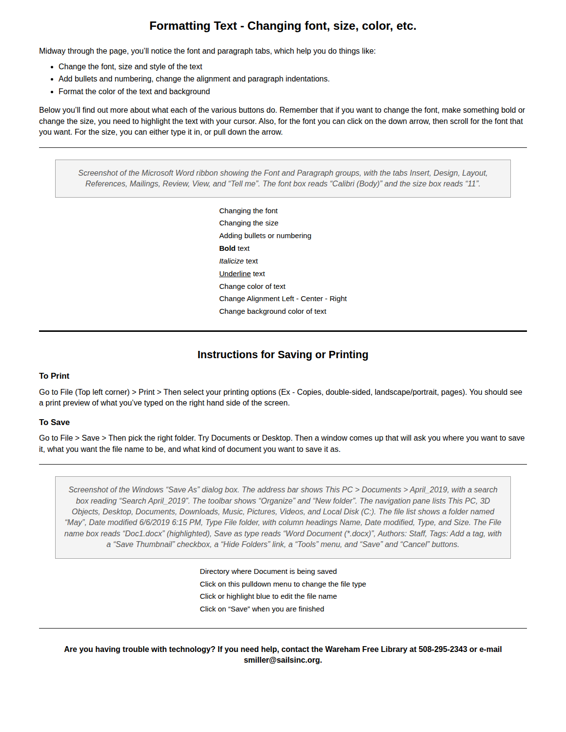Formatting Text - Changing font, size, color, etc.
Midway through the page, you’ll notice the font and paragraph tabs, which help you do things like:
Change the font, size and style of the text
Add bullets and numbering, change the alignment and paragraph indentations.
Format the color of the text and background
Below you’ll find out more about what each of the various buttons do. Remember that if you want to change the font, make something bold or change the size, you need to highlight the text with your cursor. Also, for the font you can click on the down arrow, then scroll for the font that you want. For the size, you can either type it in, or pull down the arrow.
Screenshot of the Microsoft Word ribbon showing the Font and Paragraph groups, with the tabs Insert, Design, Layout, References, Mailings, Review, View, and “Tell me”. The font box reads “Calibri (Body)” and the size box reads “11”.
Changing the font
Changing the size
Adding bullets or numbering
Bold text
Italicize text
Underline text
Change color of text
Change Alignment Left - Center - Right
Change background color of text
Instructions for Saving or Printing
To Print
Go to File (Top left corner) > Print > Then select your printing options (Ex - Copies, double-sided, landscape/portrait, pages). You should see a print preview of what you’ve typed on the right hand side of the screen.
To Save
Go to File > Save > Then pick the right folder. Try Documents or Desktop. Then a window comes up that will ask you where you want to save it, what you want the file name to be, and what kind of document you want to save it as.
Screenshot of the Windows “Save As” dialog box. The address bar shows This PC > Documents > April_2019, with a search box reading “Search April_2019”. The toolbar shows “Organize” and “New folder”. The navigation pane lists This PC, 3D Objects, Desktop, Documents, Downloads, Music, Pictures, Videos, and Local Disk (C:). The file list shows a folder named “May”, Date modified 6/6/2019 6:15 PM, Type File folder, with column headings Name, Date modified, Type, and Size. The File name box reads “Doc1.docx” (highlighted), Save as type reads “Word Document (*.docx)”, Authors: Staff, Tags: Add a tag, with a “Save Thumbnail” checkbox, a “Hide Folders” link, a “Tools” menu, and “Save” and “Cancel” buttons.
Directory where Document is being saved
Click on this pulldown menu to change the file type
Click or highlight blue to edit the file name
Click on “Save” when you are finished
Are you having trouble with technology? If you need help, contact the Wareham Free Library at 508-295-2343 or e-mail smiller@sailsinc.org.